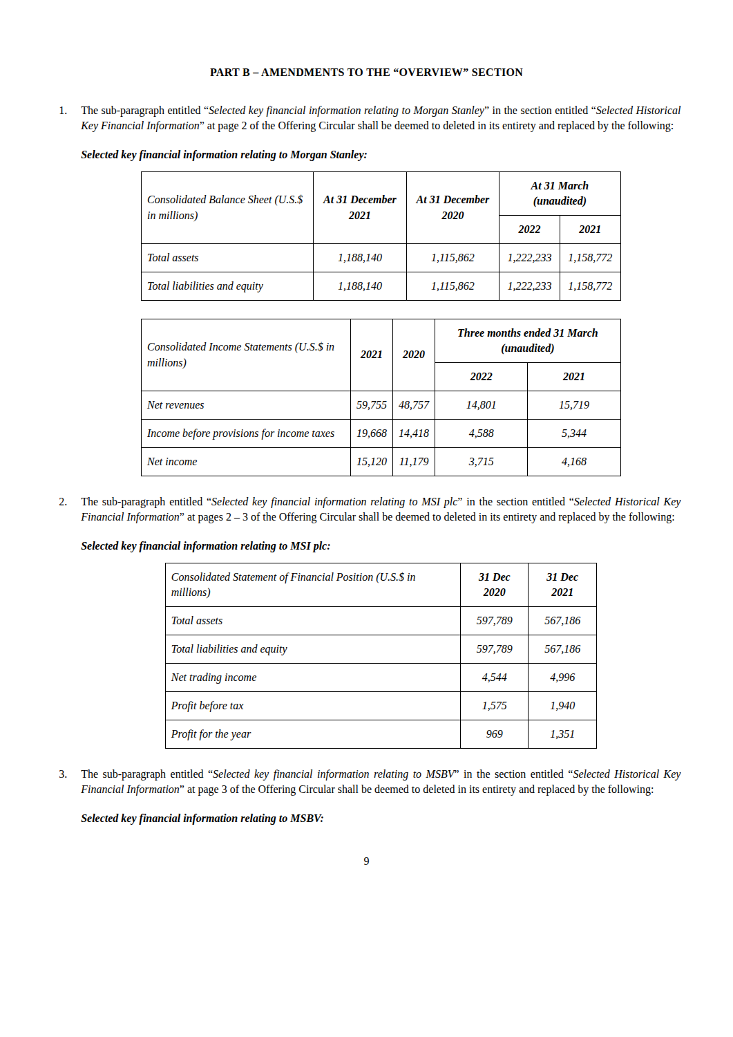PART B – AMENDMENTS TO THE “OVERVIEW” SECTION
The sub-paragraph entitled “Selected key financial information relating to Morgan Stanley” in the section entitled “Selected Historical Key Financial Information” at page 2 of the Offering Circular shall be deemed to deleted in its entirety and replaced by the following:
Selected key financial information relating to Morgan Stanley:
| Consolidated Balance Sheet (U.S.$ in millions) | At 31 December 2021 | At 31 December 2020 | At 31 March (unaudited) |
| --- | --- | --- | --- |
| 2022 | 2021 |
| Total assets | 1,188,140 | 1,115,862 | 1,222,233 | 1,158,772 |
| Total liabilities and equity | 1,188,140 | 1,115,862 | 1,222,233 | 1,158,772 |
| Consolidated Income Statements (U.S.$ in millions) | 2021 | 2020 | Three months ended 31 March (unaudited) |
| --- | --- | --- | --- |
| 2022 | 2021 |
| Net revenues | 59,755 | 48,757 | 14,801 | 15,719 |
| Income before provisions for income taxes | 19,668 | 14,418 | 4,588 | 5,344 |
| Net income | 15,120 | 11,179 | 3,715 | 4,168 |
The sub-paragraph entitled “Selected key financial information relating to MSI plc” in the section entitled “Selected Historical Key Financial Information” at pages 2 – 3 of the Offering Circular shall be deemed to deleted in its entirety and replaced by the following:
Selected key financial information relating to MSI plc:
| Consolidated Statement of Financial Position (U.S.$ in millions) | 31 Dec 2020 | 31 Dec 2021 |
| --- | --- | --- |
| Total assets | 597,789 | 567,186 |
| Total liabilities and equity | 597,789 | 567,186 |
| Net trading income | 4,544 | 4,996 |
| Profit before tax | 1,575 | 1,940 |
| Profit for the year | 969 | 1,351 |
The sub-paragraph entitled “Selected key financial information relating to MSBV” in the section entitled “Selected Historical Key Financial Information” at page 3 of the Offering Circular shall be deemed to deleted in its entirety and replaced by the following:
Selected key financial information relating to MSBV:
9